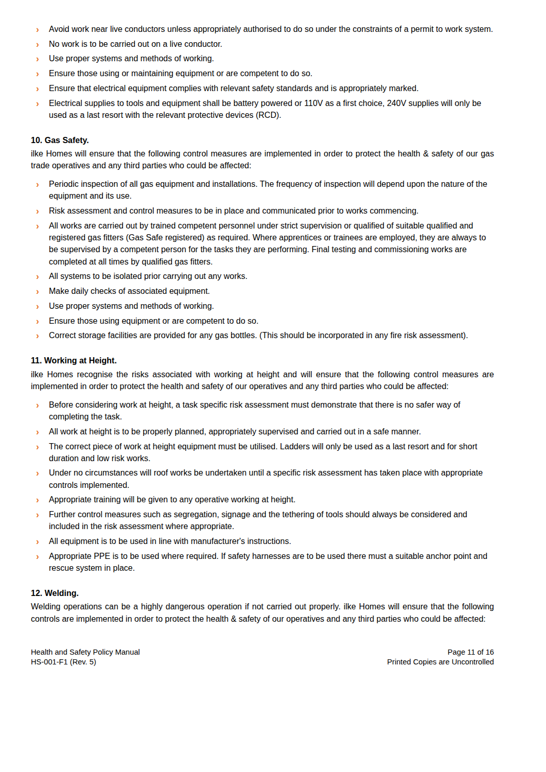Avoid work near live conductors unless appropriately authorised to do so under the constraints of a permit to work system.
No work is to be carried out on a live conductor.
Use proper systems and methods of working.
Ensure those using or maintaining equipment or are competent to do so.
Ensure that electrical equipment complies with relevant safety standards and is appropriately marked.
Electrical supplies to tools and equipment shall be battery powered or 110V as a first choice, 240V supplies will only be used as a last resort with the relevant protective devices (RCD).
10. Gas Safety.
ilke Homes will ensure that the following control measures are implemented in order to protect the health & safety of our gas trade operatives and any third parties who could be affected:
Periodic inspection of all gas equipment and installations. The frequency of inspection will depend upon the nature of the equipment and its use.
Risk assessment and control measures to be in place and communicated prior to works commencing.
All works are carried out by trained competent personnel under strict supervision or qualified of suitable qualified and registered gas fitters (Gas Safe registered) as required. Where apprentices or trainees are employed, they are always to be supervised by a competent person for the tasks they are performing. Final testing and commissioning works are completed at all times by qualified gas fitters.
All systems to be isolated prior carrying out any works.
Make daily checks of associated equipment.
Use proper systems and methods of working.
Ensure those using equipment or are competent to do so.
Correct storage facilities are provided for any gas bottles. (This should be incorporated in any fire risk assessment).
11. Working at Height.
ilke Homes recognise the risks associated with working at height and will ensure that the following control measures are implemented in order to protect the health and safety of our operatives and any third parties who could be affected:
Before considering work at height, a task specific risk assessment must demonstrate that there is no safer way of completing the task.
All work at height is to be properly planned, appropriately supervised and carried out in a safe manner.
The correct piece of work at height equipment must be utilised. Ladders will only be used as a last resort and for short duration and low risk works.
Under no circumstances will roof works be undertaken until a specific risk assessment has taken place with appropriate controls implemented.
Appropriate training will be given to any operative working at height.
Further control measures such as segregation, signage and the tethering of tools should always be considered and included in the risk assessment where appropriate.
All equipment is to be used in line with manufacturer's instructions.
Appropriate PPE is to be used where required. If safety harnesses are to be used there must a suitable anchor point and rescue system in place.
12. Welding.
Welding operations can be a highly dangerous operation if not carried out properly. ilke Homes will ensure that the following controls are implemented in order to protect the health & safety of our operatives and any third parties who could be affected:
Health and Safety Policy Manual
HS-001-F1 (Rev. 5)
Page 11 of 16
Printed Copies are Uncontrolled